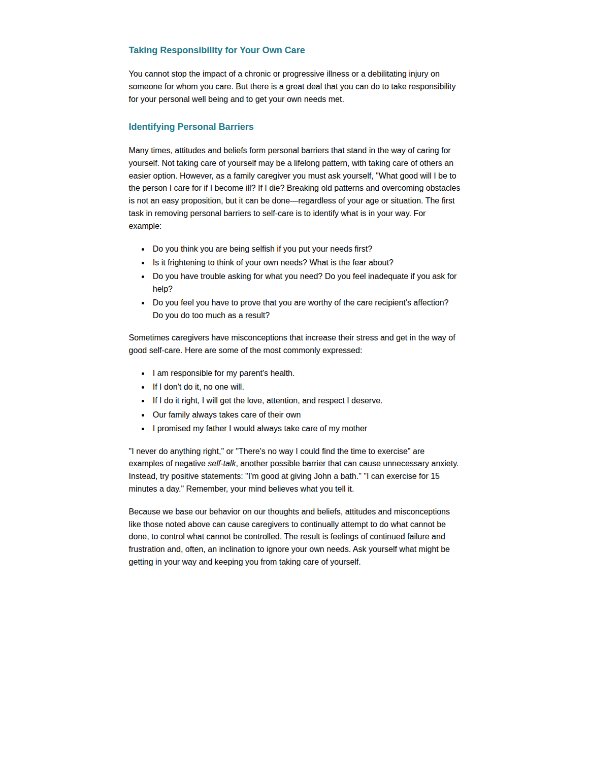Taking Responsibility for Your Own Care
You cannot stop the impact of a chronic or progressive illness or a debilitating injury on someone for whom you care. But there is a great deal that you can do to take responsibility for your personal well being and to get your own needs met.
Identifying Personal Barriers
Many times, attitudes and beliefs form personal barriers that stand in the way of caring for yourself. Not taking care of yourself may be a lifelong pattern, with taking care of others an easier option. However, as a family caregiver you must ask yourself, "What good will I be to the person I care for if I become ill? If I die? Breaking old patterns and overcoming obstacles is not an easy proposition, but it can be done—regardless of your age or situation. The first task in removing personal barriers to self-care is to identify what is in your way. For example:
Do you think you are being selfish if you put your needs first?
Is it frightening to think of your own needs? What is the fear about?
Do you have trouble asking for what you need? Do you feel inadequate if you ask for help?
Do you feel you have to prove that you are worthy of the care recipient's affection? Do you do too much as a result?
Sometimes caregivers have misconceptions that increase their stress and get in the way of good self-care. Here are some of the most commonly expressed:
I am responsible for my parent's health.
If I don't do it, no one will.
If I do it right, I will get the love, attention, and respect I deserve.
Our family always takes care of their own
I promised my father I would always take care of my mother
"I never do anything right," or "There's no way I could find the time to exercise" are examples of negative self-talk, another possible barrier that can cause unnecessary anxiety. Instead, try positive statements: "I'm good at giving John a bath." "I can exercise for 15 minutes a day." Remember, your mind believes what you tell it.
Because we base our behavior on our thoughts and beliefs, attitudes and misconceptions like those noted above can cause caregivers to continually attempt to do what cannot be done, to control what cannot be controlled. The result is feelings of continued failure and frustration and, often, an inclination to ignore your own needs. Ask yourself what might be getting in your way and keeping you from taking care of yourself.